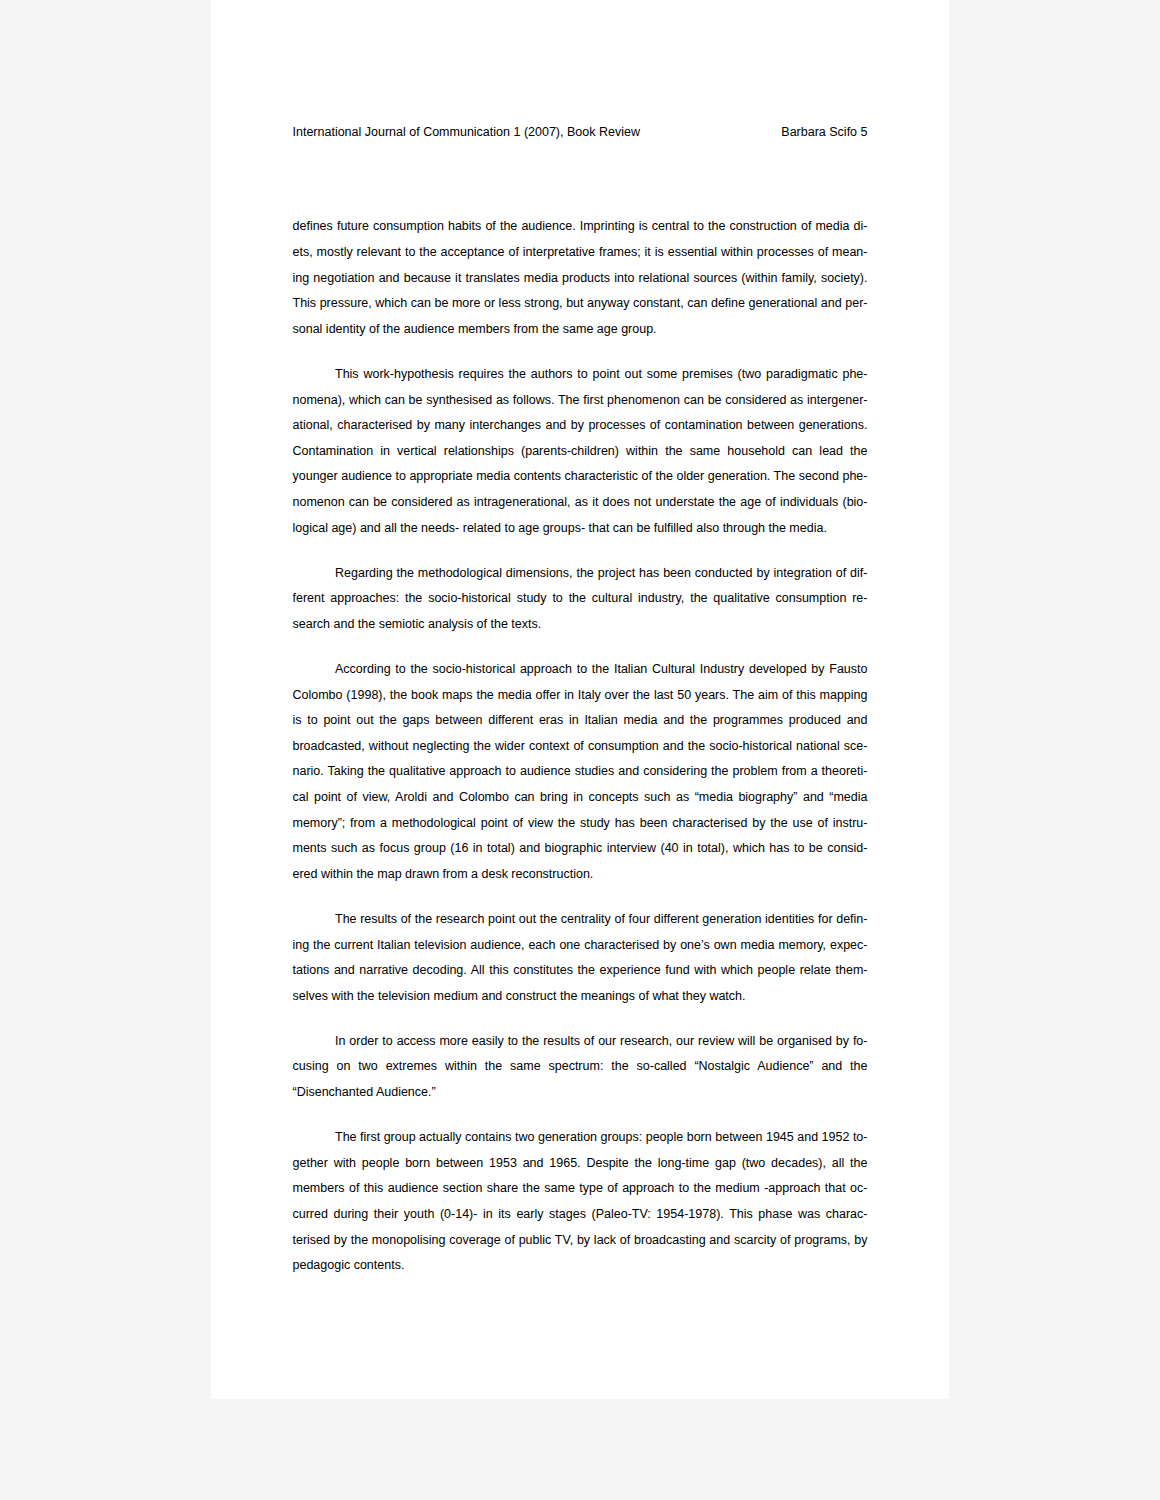International Journal of Communication 1 (2007), Book Review
Barbara Scifo 5
defines future consumption habits of the audience. Imprinting is central to the construction of media diets, mostly relevant to the acceptance of interpretative frames; it is essential within processes of meaning negotiation and because it translates media products into relational sources (within family, society). This pressure, which can be more or less strong, but anyway constant, can define generational and personal identity of the audience members from the same age group.
This work-hypothesis requires the authors to point out some premises (two paradigmatic phenomena), which can be synthesised as follows. The first phenomenon can be considered as intergenerational, characterised by many interchanges and by processes of contamination between generations. Contamination in vertical relationships (parents-children) within the same household can lead the younger audience to appropriate media contents characteristic of the older generation. The second phenomenon can be considered as intragenerational, as it does not understate the age of individuals (biological age) and all the needs- related to age groups- that can be fulfilled also through the media.
Regarding the methodological dimensions, the project has been conducted by integration of different approaches: the socio-historical study to the cultural industry, the qualitative consumption research and the semiotic analysis of the texts.
According to the socio-historical approach to the Italian Cultural Industry developed by Fausto Colombo (1998), the book maps the media offer in Italy over the last 50 years. The aim of this mapping is to point out the gaps between different eras in Italian media and the programmes produced and broadcasted, without neglecting the wider context of consumption and the socio-historical national scenario. Taking the qualitative approach to audience studies and considering the problem from a theoretical point of view, Aroldi and Colombo can bring in concepts such as “media biography” and “media memory”; from a methodological point of view the study has been characterised by the use of instruments such as focus group (16 in total) and biographic interview (40 in total), which has to be considered within the map drawn from a desk reconstruction.
The results of the research point out the centrality of four different generation identities for defining the current Italian television audience, each one characterised by one’s own media memory, expectations and narrative decoding. All this constitutes the experience fund with which people relate themselves with the television medium and construct the meanings of what they watch.
In order to access more easily to the results of our research, our review will be organised by focusing on two extremes within the same spectrum: the so-called “Nostalgic Audience” and the “Disenchanted Audience.”
The first group actually contains two generation groups: people born between 1945 and 1952 together with people born between 1953 and 1965. Despite the long-time gap (two decades), all the members of this audience section share the same type of approach to the medium -approach that occurred during their youth (0-14)- in its early stages (Paleo-TV: 1954-1978). This phase was characterised by the monopolising coverage of public TV, by lack of broadcasting and scarcity of programs, by pedagogic contents.